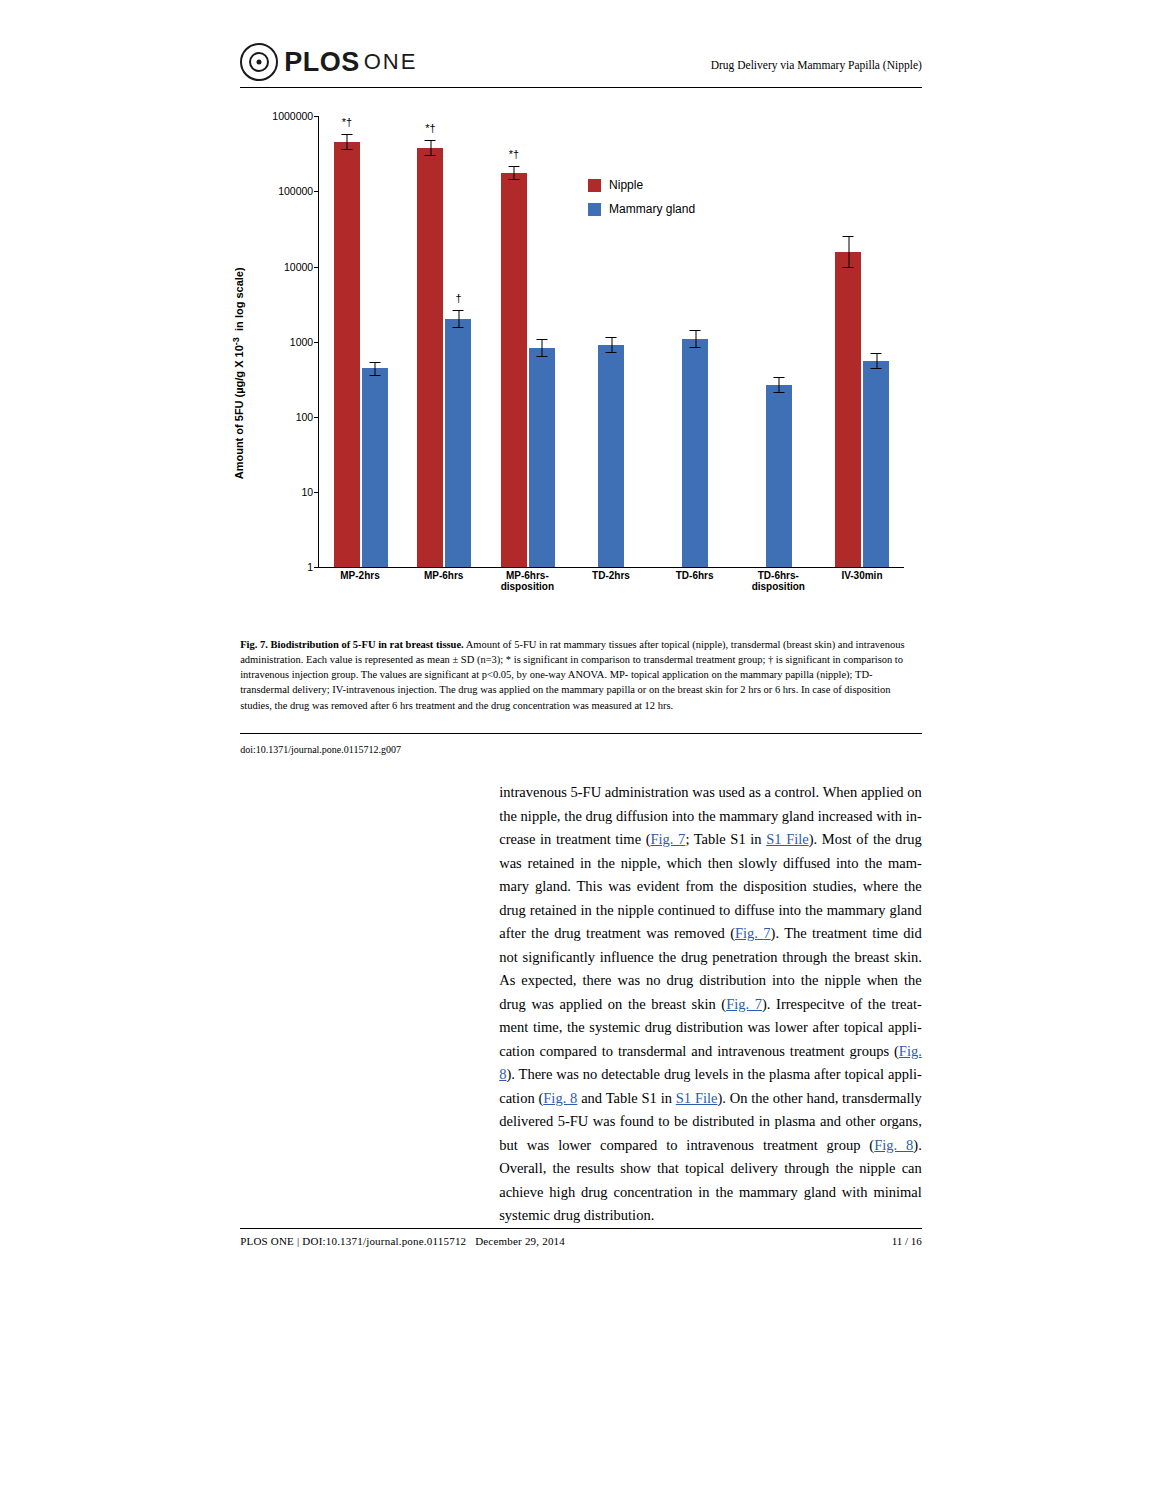PLOSONE
Drug Delivery via Mammary Papilla (Nipple)
Amount of 5FU (µg/g X 10-3 in log scale)
1000000
100000
10000
1000
100
10
1
Nipple
Mammary gland
*†
*†
†
*†
MP-2hrs
MP-6hrs
MP-6hrs-disposition
TD-2hrs
TD-6hrs
TD-6hrs-disposition
IV-30min
Fig. 7. Biodistribution of 5-FU in rat breast tissue. Amount of 5-FU in rat mammary tissues after topical (nipple), transdermal (breast skin) and intravenous administration. Each value is represented as mean ± SD (n=3); * is significant in comparison to transdermal treatment group; † is significant in comparison to intravenous injection group. The values are significant at p<0.05, by one-way ANOVA. MP- topical application on the mammary papilla (nipple); TD- transdermal delivery; IV-intravenous injection. The drug was applied on the mammary papilla or on the breast skin for 2 hrs or 6 hrs. In case of disposition studies, the drug was removed after 6 hrs treatment and the drug concentration was measured at 12 hrs.
doi:10.1371/journal.pone.0115712.g007
intravenous 5-FU administration was used as a control. When applied on the nipple, the drug diffusion into the mammary gland increased with increase in treatment time (Fig. 7; Table S1 in S1 File). Most of the drug was retained in the nipple, which then slowly diffused into the mammary gland. This was evident from the disposition studies, where the drug retained in the nipple continued to diffuse into the mammary gland after the drug treatment was removed (Fig. 7). The treatment time did not significantly influence the drug penetration through the breast skin. As expected, there was no drug distribution into the nipple when the drug was applied on the breast skin (Fig. 7). Irrespecitve of the treatment time, the systemic drug distribution was lower after topical application compared to transdermal and intravenous treatment groups (Fig. 8). There was no detectable drug levels in the plasma after topical application (Fig. 8 and Table S1 in S1 File). On the other hand, transdermally delivered 5-FU was found to be distributed in plasma and other organs, but was lower compared to intravenous treatment group (Fig. 8). Overall, the results show that topical delivery through the nipple can achieve high drug concentration in the mammary gland with minimal systemic drug distribution.
PLOS ONE | DOI:10.1371/journal.pone.0115712 December 29, 2014
11 / 16